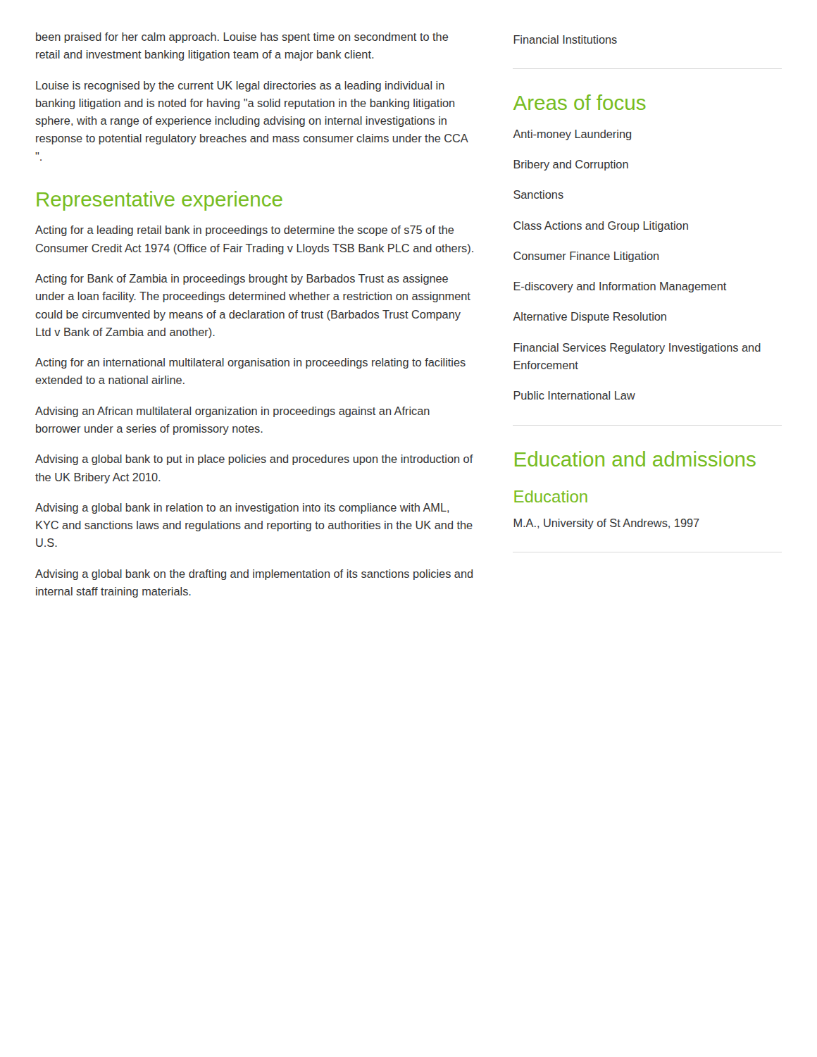been praised for her calm approach. Louise has spent time on secondment to the retail and investment banking litigation team of a major bank client.
Louise is recognised by the current UK legal directories as a leading individual in banking litigation and is noted for having "a solid reputation in the banking litigation sphere, with a range of experience including advising on internal investigations in response to potential regulatory breaches and mass consumer claims under the CCA ".
Representative experience
Acting for a leading retail bank in proceedings to determine the scope of s75 of the Consumer Credit Act 1974 (Office of Fair Trading v Lloyds TSB Bank PLC and others).
Acting for Bank of Zambia in proceedings brought by Barbados Trust as assignee under a loan facility. The proceedings determined whether a restriction on assignment could be circumvented by means of a declaration of trust (Barbados Trust Company Ltd v Bank of Zambia and another).
Acting for an international multilateral organisation in proceedings relating to facilities extended to a national airline.
Advising an African multilateral organization in proceedings against an African borrower under a series of promissory notes.
Advising a global bank to put in place policies and procedures upon the introduction of the UK Bribery Act 2010.
Advising a global bank in relation to an investigation into its compliance with AML, KYC and sanctions laws and regulations and reporting to authorities in the UK and the U.S.
Advising a global bank on the drafting and implementation of its sanctions policies and internal staff training materials.
Financial Institutions
Areas of focus
Anti-money Laundering
Bribery and Corruption
Sanctions
Class Actions and Group Litigation
Consumer Finance Litigation
E-discovery and Information Management
Alternative Dispute Resolution
Financial Services Regulatory Investigations and Enforcement
Public International Law
Education and admissions
Education
M.A., University of St Andrews, 1997